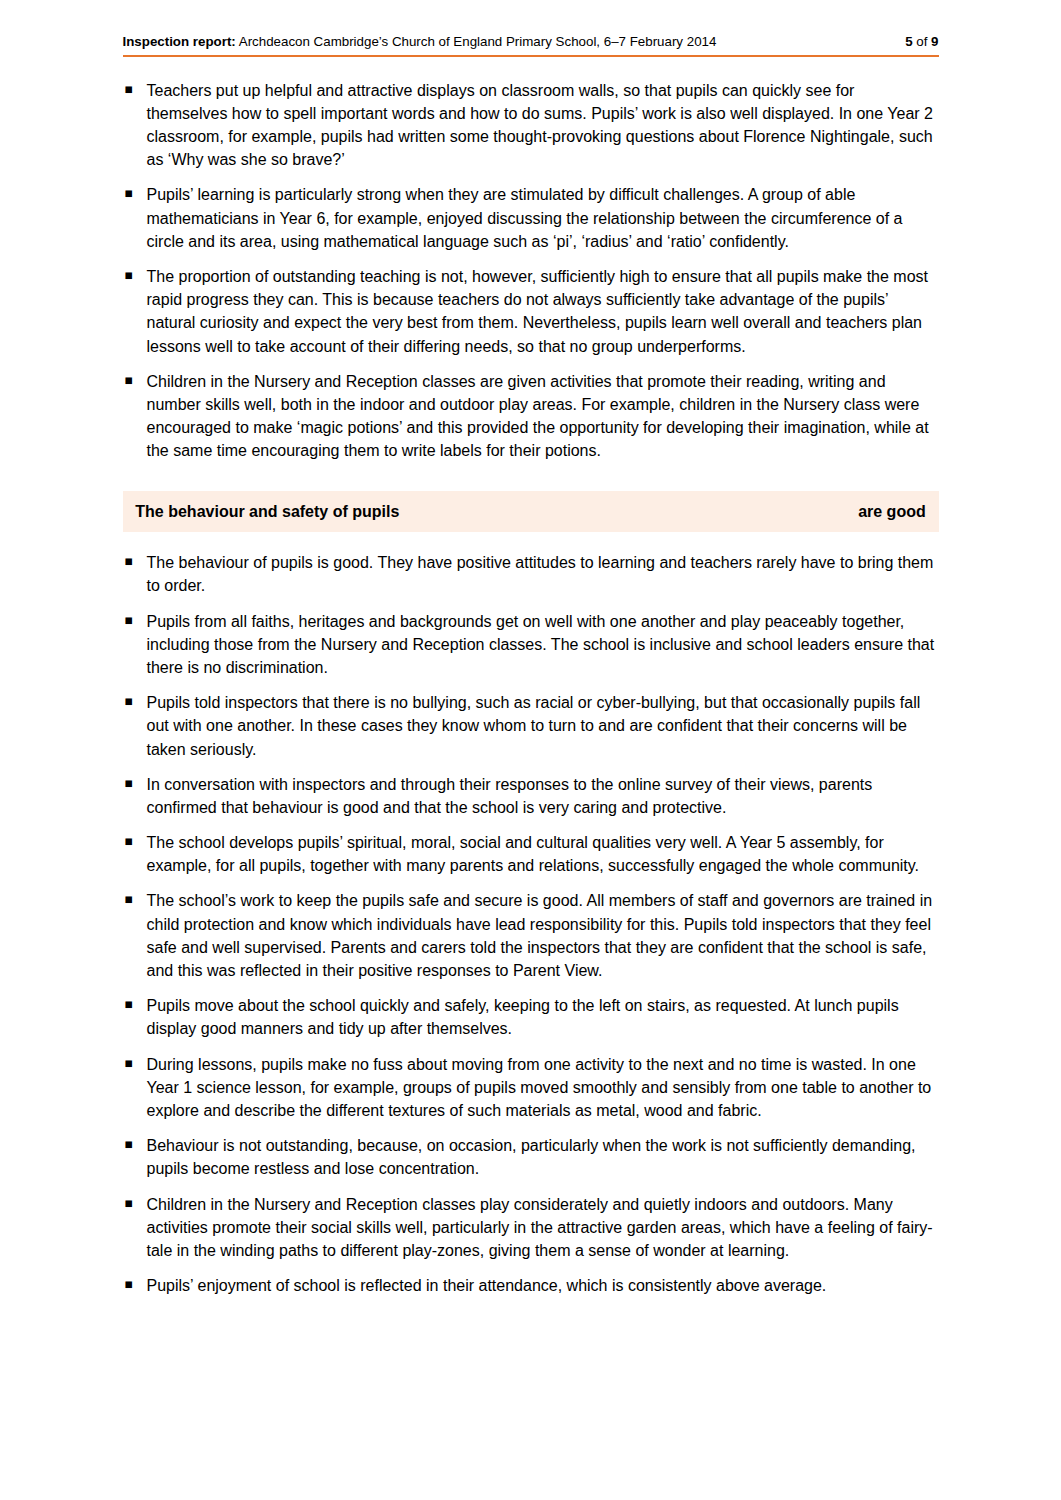Inspection report: Archdeacon Cambridge’s Church of England Primary School, 6–7 February 2014
5 of 9
Teachers put up helpful and attractive displays on classroom walls, so that pupils can quickly see for themselves how to spell important words and how to do sums. Pupils’ work is also well displayed. In one Year 2 classroom, for example, pupils had written some thought-provoking questions about Florence Nightingale, such as ‘Why was she so brave?’
Pupils’ learning is particularly strong when they are stimulated by difficult challenges. A group of able mathematicians in Year 6, for example, enjoyed discussing the relationship between the circumference of a circle and its area, using mathematical language such as ‘pi’, ‘radius’ and ‘ratio’ confidently.
The proportion of outstanding teaching is not, however, sufficiently high to ensure that all pupils make the most rapid progress they can. This is because teachers do not always sufficiently take advantage of the pupils’ natural curiosity and expect the very best from them. Nevertheless, pupils learn well overall and teachers plan lessons well to take account of their differing needs, so that no group underperforms.
Children in the Nursery and Reception classes are given activities that promote their reading, writing and number skills well, both in the indoor and outdoor play areas. For example, children in the Nursery class were encouraged to make ‘magic potions’ and this provided the opportunity for developing their imagination, while at the same time encouraging them to write labels for their potions.
The behaviour and safety of pupils
are good
The behaviour of pupils is good. They have positive attitudes to learning and teachers rarely have to bring them to order.
Pupils from all faiths, heritages and backgrounds get on well with one another and play peaceably together, including those from the Nursery and Reception classes. The school is inclusive and school leaders ensure that there is no discrimination.
Pupils told inspectors that there is no bullying, such as racial or cyber-bullying, but that occasionally pupils fall out with one another. In these cases they know whom to turn to and are confident that their concerns will be taken seriously.
In conversation with inspectors and through their responses to the online survey of their views, parents confirmed that behaviour is good and that the school is very caring and protective.
The school develops pupils’ spiritual, moral, social and cultural qualities very well. A Year 5 assembly, for example, for all pupils, together with many parents and relations, successfully engaged the whole community.
The school’s work to keep the pupils safe and secure is good. All members of staff and governors are trained in child protection and know which individuals have lead responsibility for this. Pupils told inspectors that they feel safe and well supervised. Parents and carers told the inspectors that they are confident that the school is safe, and this was reflected in their positive responses to Parent View.
Pupils move about the school quickly and safely, keeping to the left on stairs, as requested. At lunch pupils display good manners and tidy up after themselves.
During lessons, pupils make no fuss about moving from one activity to the next and no time is wasted. In one Year 1 science lesson, for example, groups of pupils moved smoothly and sensibly from one table to another to explore and describe the different textures of such materials as metal, wood and fabric.
Behaviour is not outstanding, because, on occasion, particularly when the work is not sufficiently demanding, pupils become restless and lose concentration.
Children in the Nursery and Reception classes play considerately and quietly indoors and outdoors. Many activities promote their social skills well, particularly in the attractive garden areas, which have a feeling of fairy-tale in the winding paths to different play-zones, giving them a sense of wonder at learning.
Pupils’ enjoyment of school is reflected in their attendance, which is consistently above average.